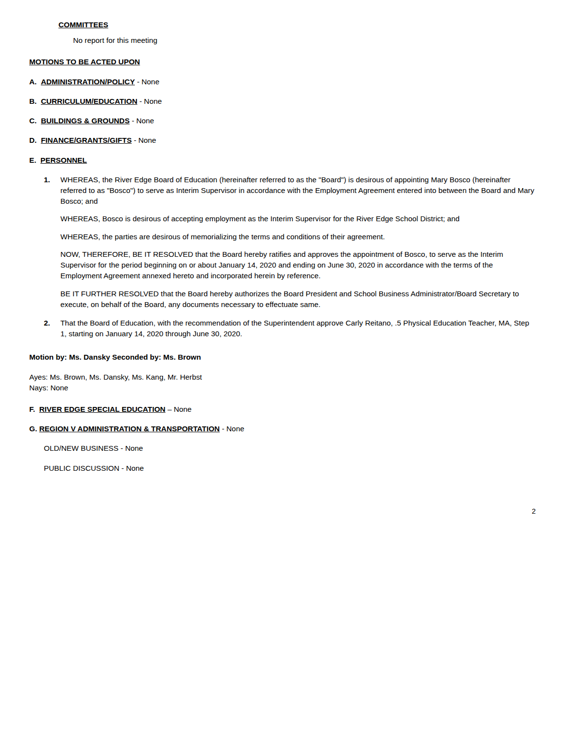COMMITTEES
No report for this meeting
MOTIONS TO BE ACTED UPON
A. ADMINISTRATION/POLICY - None
B. CURRICULUM/EDUCATION - None
C. BUILDINGS & GROUNDS - None
D. FINANCE/GRANTS/GIFTS - None
E. PERSONNEL
1.
WHEREAS, the River Edge Board of Education (hereinafter referred to as the "Board") is desirous of appointing Mary Bosco (hereinafter referred to as "Bosco") to serve as Interim Supervisor in accordance with the Employment Agreement entered into between the Board and Mary Bosco; and
WHEREAS, Bosco is desirous of accepting employment as the Interim Supervisor for the River Edge School District; and
WHEREAS, the parties are desirous of memorializing the terms and conditions of their agreement.
NOW, THEREFORE, BE IT RESOLVED that the Board hereby ratifies and approves the appointment of Bosco, to serve as the Interim Supervisor for the period beginning on or about January 14, 2020 and ending on June 30, 2020 in accordance with the terms of the Employment Agreement annexed hereto and incorporated herein by reference.
BE IT FURTHER RESOLVED that the Board hereby authorizes the Board President and School Business Administrator/Board Secretary to execute, on behalf of the Board, any documents necessary to effectuate same.
2.
That the Board of Education, with the recommendation of the Superintendent approve Carly Reitano, .5 Physical Education Teacher, MA, Step 1, starting on January 14, 2020 through June 30, 2020.
Motion by: Ms. Dansky Seconded by: Ms. Brown
Ayes: Ms. Brown, Ms. Dansky, Ms. Kang, Mr. Herbst
Nays: None
F. RIVER EDGE SPECIAL EDUCATION – None
G. REGION V ADMINISTRATION & TRANSPORTATION - None
OLD/NEW BUSINESS - None
PUBLIC DISCUSSION - None
2